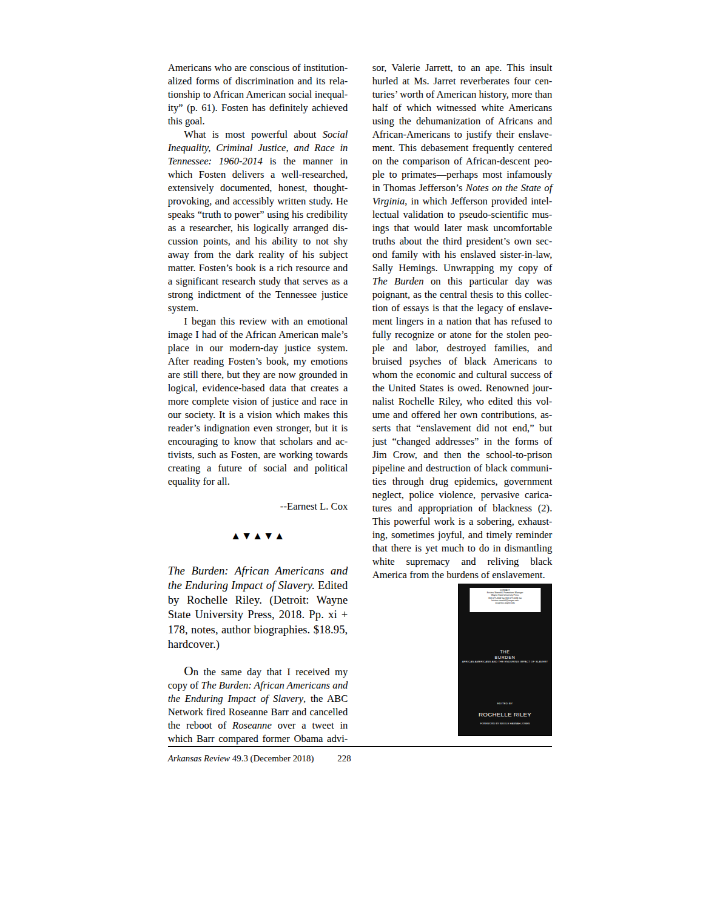Americans who are conscious of institutionalized forms of discrimination and its relationship to African American social inequality” (p. 61). Fosten has definitely achieved this goal.
What is most powerful about Social Inequality, Criminal Justice, and Race in Tennessee: 1960-2014 is the manner in which Fosten delivers a well-researched, extensively documented, honest, thought-provoking, and accessibly written study. He speaks “truth to power” using his credibility as a researcher, his logically arranged discussion points, and his ability to not shy away from the dark reality of his subject matter. Fosten’s book is a rich resource and a significant research study that serves as a strong indictment of the Tennessee justice system.
I began this review with an emotional image I had of the African American male’s place in our modern-day justice system. After reading Fosten’s book, my emotions are still there, but they are now grounded in logical, evidence-based data that creates a more complete vision of justice and race in our society. It is a vision which makes this reader’s indignation even stronger, but it is encouraging to know that scholars and activists, such as Fosten, are working towards creating a future of social and political equality for all.
--Earnest L. Cox
▲▼▲▼▲
The Burden: African Americans and the Enduring Impact of Slavery. Edited by Rochelle Riley. (Detroit: Wayne State University Press, 2018. Pp. xi + 178, notes, author biographies. $18.95, hardcover.)
On the same day that I received my copy of The Burden: African Americans and the Enduring Impact of Slavery, the ABC Network fired Roseanne Barr and cancelled the reboot of Roseanne over a tweet in which Barr compared former Obama advisor, Valerie Jarrett, to an ape. This insult hurled at Ms. Jarret reverberates four centuries’ worth of American history, more than half of which witnessed white Americans using the dehumanization of Africans and African-Americans to justify their enslavement. This debasement frequently centered on the comparison of African-descent people to primates—perhaps most infamously in Thomas Jefferson’s Notes on the State of Virginia, in which Jefferson provided intellectual validation to pseudo-scientific musings that would later mask uncomfortable truths about the third president’s own second family with his enslaved sister-in-law, Sally Hemings. Unwrapping my copy of The Burden on this particular day was poignant, as the central thesis to this collection of essays is that the legacy of enslavement lingers in a nation that has refused to fully recognize or atone for the stolen people and labor, destroyed families, and bruised psyches of black Americans to whom the economic and cultural success of the United States is owed. Renowned journalist Rochelle Riley, who edited this volume and offered her own contributions, asserts that “enslavement did not end,” but just “changed addresses” in the forms of Jim Crow, and then the school-to-prison pipeline and destruction of black communities through drug epidemics, government neglect, police violence, pervasive caricatures and appropriation of blackness (2). This powerful work is a sobering, exhausting, sometimes joyful, and timely reminder that there is yet much to do in dismantling white supremacy and reliving black America from the burdens of enslavement.
CONTACT:
Kristina Stonehill, Promotions Manager
Wayne State University Press
313-577-4102 fax 313-577-6131 fax
kristina.stonehill@wayne.edu
wsupress.wayne.edu
THE
BURDEN
AFRICAN AMERICANS AND THE ENDURING IMPACT OF SLAVERY
EDITED BY
ROCHELLE RILEY
FOREWORD BY NIKOLE HANNAH-JONES
Arkansas Review 49.3 (December 2018)228